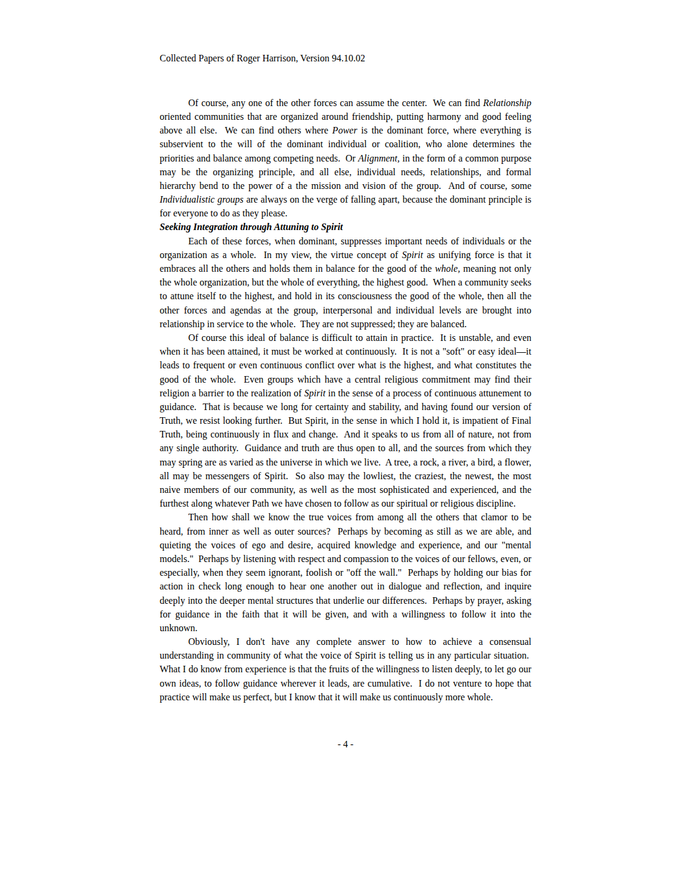Collected Papers of Roger Harrison, Version 94.10.02
Of course, any one of the other forces can assume the center. We can find Relationship oriented communities that are organized around friendship, putting harmony and good feeling above all else. We can find others where Power is the dominant force, where everything is subservient to the will of the dominant individual or coalition, who alone determines the priorities and balance among competing needs. Or Alignment, in the form of a common purpose may be the organizing principle, and all else, individual needs, relationships, and formal hierarchy bend to the power of a the mission and vision of the group. And of course, some Individualistic groups are always on the verge of falling apart, because the dominant principle is for everyone to do as they please.
Seeking Integration through Attuning to Spirit
Each of these forces, when dominant, suppresses important needs of individuals or the organization as a whole. In my view, the virtue concept of Spirit as unifying force is that it embraces all the others and holds them in balance for the good of the whole, meaning not only the whole organization, but the whole of everything, the highest good. When a community seeks to attune itself to the highest, and hold in its consciousness the good of the whole, then all the other forces and agendas at the group, interpersonal and individual levels are brought into relationship in service to the whole. They are not suppressed; they are balanced.
Of course this ideal of balance is difficult to attain in practice. It is unstable, and even when it has been attained, it must be worked at continuously. It is not a "soft" or easy ideal—it leads to frequent or even continuous conflict over what is the highest, and what constitutes the good of the whole. Even groups which have a central religious commitment may find their religion a barrier to the realization of Spirit in the sense of a process of continuous attunement to guidance. That is because we long for certainty and stability, and having found our version of Truth, we resist looking further. But Spirit, in the sense in which I hold it, is impatient of Final Truth, being continuously in flux and change. And it speaks to us from all of nature, not from any single authority. Guidance and truth are thus open to all, and the sources from which they may spring are as varied as the universe in which we live. A tree, a rock, a river, a bird, a flower, all may be messengers of Spirit. So also may the lowliest, the craziest, the newest, the most naive members of our community, as well as the most sophisticated and experienced, and the furthest along whatever Path we have chosen to follow as our spiritual or religious discipline.
Then how shall we know the true voices from among all the others that clamor to be heard, from inner as well as outer sources? Perhaps by becoming as still as we are able, and quieting the voices of ego and desire, acquired knowledge and experience, and our "mental models." Perhaps by listening with respect and compassion to the voices of our fellows, even, or especially, when they seem ignorant, foolish or "off the wall." Perhaps by holding our bias for action in check long enough to hear one another out in dialogue and reflection, and inquire deeply into the deeper mental structures that underlie our differences. Perhaps by prayer, asking for guidance in the faith that it will be given, and with a willingness to follow it into the unknown.
Obviously, I don't have any complete answer to how to achieve a consensual understanding in community of what the voice of Spirit is telling us in any particular situation. What I do know from experience is that the fruits of the willingness to listen deeply, to let go our own ideas, to follow guidance wherever it leads, are cumulative. I do not venture to hope that practice will make us perfect, but I know that it will make us continuously more whole.
- 4 -